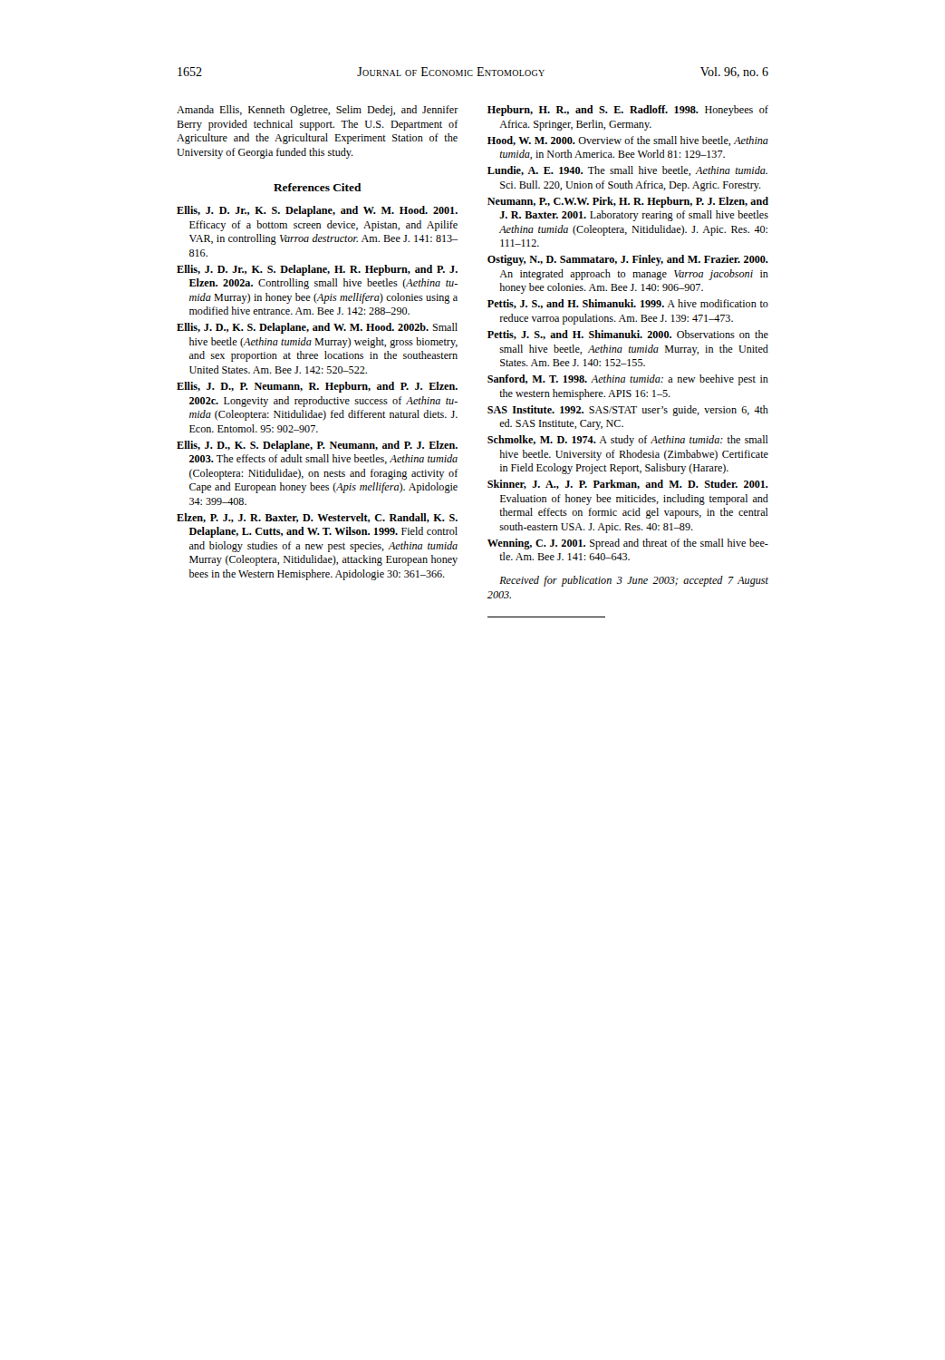1652
Journal of Economic Entomology
Vol. 96, no. 6
Amanda Ellis, Kenneth Ogletree, Selim Dedej, and Jennifer Berry provided technical support. The U.S. Department of Agriculture and the Agricultural Experiment Station of the University of Georgia funded this study.
References Cited
Ellis, J. D. Jr., K. S. Delaplane, and W. M. Hood. 2001. Efficacy of a bottom screen device, Apistan, and Apilife VAR, in controlling Varroa destructor. Am. Bee J. 141: 813–816.
Ellis, J. D. Jr., K. S. Delaplane, H. R. Hepburn, and P. J. Elzen. 2002a. Controlling small hive beetles (Aethina tumida Murray) in honey bee (Apis mellifera) colonies using a modified hive entrance. Am. Bee J. 142: 288–290.
Ellis, J. D., K. S. Delaplane, and W. M. Hood. 2002b. Small hive beetle (Aethina tumida Murray) weight, gross biometry, and sex proportion at three locations in the southeastern United States. Am. Bee J. 142: 520–522.
Ellis, J. D., P. Neumann, R. Hepburn, and P. J. Elzen. 2002c. Longevity and reproductive success of Aethina tumida (Coleoptera: Nitidulidae) fed different natural diets. J. Econ. Entomol. 95: 902–907.
Ellis, J. D., K. S. Delaplane, P. Neumann, and P. J. Elzen. 2003. The effects of adult small hive beetles, Aethina tumida (Coleoptera: Nitidulidae), on nests and foraging activity of Cape and European honey bees (Apis mellifera). Apidologie 34: 399–408.
Elzen, P. J., J. R. Baxter, D. Westervelt, C. Randall, K. S. Delaplane, L. Cutts, and W. T. Wilson. 1999. Field control and biology studies of a new pest species, Aethina tumida Murray (Coleoptera, Nitidulidae), attacking European honey bees in the Western Hemisphere. Apidologie 30: 361–366.
Hepburn, H. R., and S. E. Radloff. 1998. Honeybees of Africa. Springer, Berlin, Germany.
Hood, W. M. 2000. Overview of the small hive beetle, Aethina tumida, in North America. Bee World 81: 129–137.
Lundie, A. E. 1940. The small hive beetle, Aethina tumida. Sci. Bull. 220, Union of South Africa, Dep. Agric. Forestry.
Neumann, P., C.W.W. Pirk, H. R. Hepburn, P. J. Elzen, and J. R. Baxter. 2001. Laboratory rearing of small hive beetles Aethina tumida (Coleoptera, Nitidulidae). J. Apic. Res. 40: 111–112.
Ostiguy, N., D. Sammataro, J. Finley, and M. Frazier. 2000. An integrated approach to manage Varroa jacobsoni in honey bee colonies. Am. Bee J. 140: 906–907.
Pettis, J. S., and H. Shimanuki. 1999. A hive modification to reduce varroa populations. Am. Bee J. 139: 471–473.
Pettis, J. S., and H. Shimanuki. 2000. Observations on the small hive beetle, Aethina tumida Murray, in the United States. Am. Bee J. 140: 152–155.
Sanford, M. T. 1998. Aethina tumida: a new beehive pest in the western hemisphere. APIS 16: 1–5.
SAS Institute. 1992. SAS/STAT user’s guide, version 6, 4th ed. SAS Institute, Cary, NC.
Schmolke, M. D. 1974. A study of Aethina tumida: the small hive beetle. University of Rhodesia (Zimbabwe) Certificate in Field Ecology Project Report, Salisbury (Harare).
Skinner, J. A., J. P. Parkman, and M. D. Studer. 2001. Evaluation of honey bee miticides, including temporal and thermal effects on formic acid gel vapours, in the central south-eastern USA. J. Apic. Res. 40: 81–89.
Wenning, C. J. 2001. Spread and threat of the small hive beetle. Am. Bee J. 141: 640–643.
Received for publication 3 June 2003; accepted 7 August 2003.